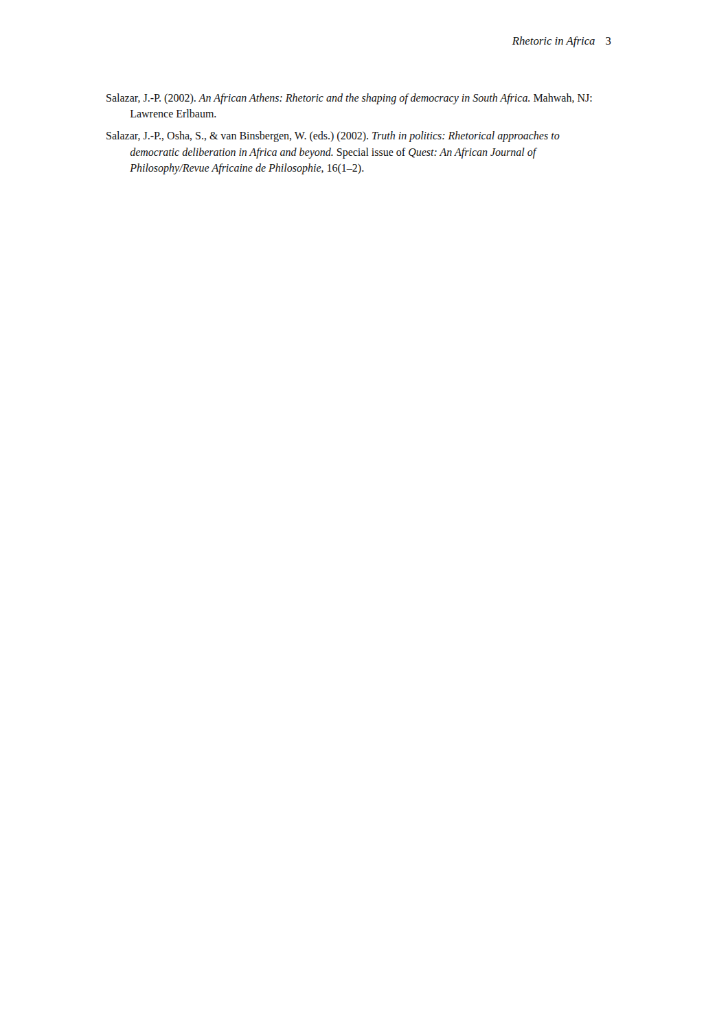Rhetoric in Africa 3
Salazar, J.-P. (2002). An African Athens: Rhetoric and the shaping of democracy in South Africa. Mahwah, NJ: Lawrence Erlbaum.
Salazar, J.-P., Osha, S., & van Binsbergen, W. (eds.) (2002). Truth in politics: Rhetorical approaches to democratic deliberation in Africa and beyond. Special issue of Quest: An African Journal of Philosophy/Revue Africaine de Philosophie, 16(1–2).